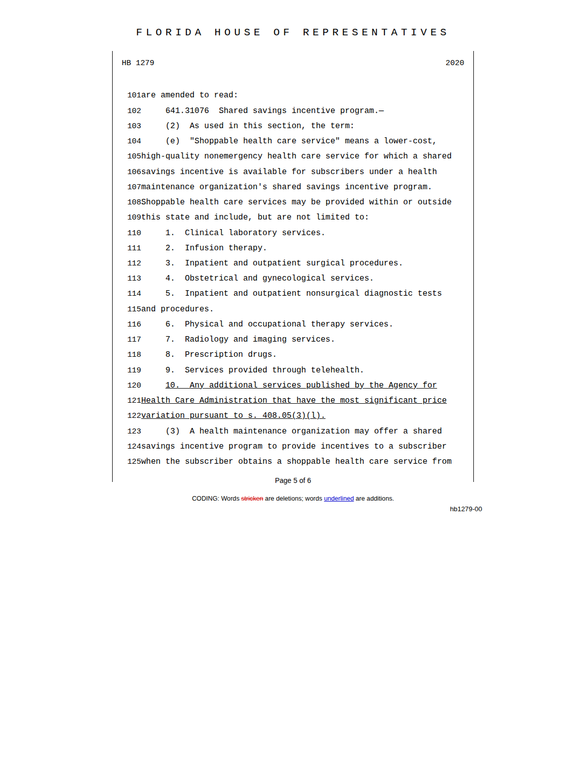FLORIDA HOUSE OF REPRESENTATIVES
HB 1279 2020
| 101 | are amended to read: |
| 102 | 641.31076 Shared savings incentive program.— |
| 103 | (2) As used in this section, the term: |
| 104 | (e) "Shoppable health care service" means a lower-cost, |
| 105 | high-quality nonemergency health care service for which a shared |
| 106 | savings incentive is available for subscribers under a health |
| 107 | maintenance organization's shared savings incentive program. |
| 108 | Shoppable health care services may be provided within or outside |
| 109 | this state and include, but are not limited to: |
| 110 | 1. Clinical laboratory services. |
| 111 | 2. Infusion therapy. |
| 112 | 3. Inpatient and outpatient surgical procedures. |
| 113 | 4. Obstetrical and gynecological services. |
| 114 | 5. Inpatient and outpatient nonsurgical diagnostic tests |
| 115 | and procedures. |
| 116 | 6. Physical and occupational therapy services. |
| 117 | 7. Radiology and imaging services. |
| 118 | 8. Prescription drugs. |
| 119 | 9. Services provided through telehealth. |
| 120 | 10. Any additional services published by the Agency for |
| 121 | Health Care Administration that have the most significant price |
| 122 | variation pursuant to s. 408.05(3)(l). |
| 123 | (3) A health maintenance organization may offer a shared |
| 124 | savings incentive program to provide incentives to a subscriber |
| 125 | when the subscriber obtains a shoppable health care service from |
Page 5 of 6
CODING: Words stricken are deletions; words underlined are additions.
hb1279-00